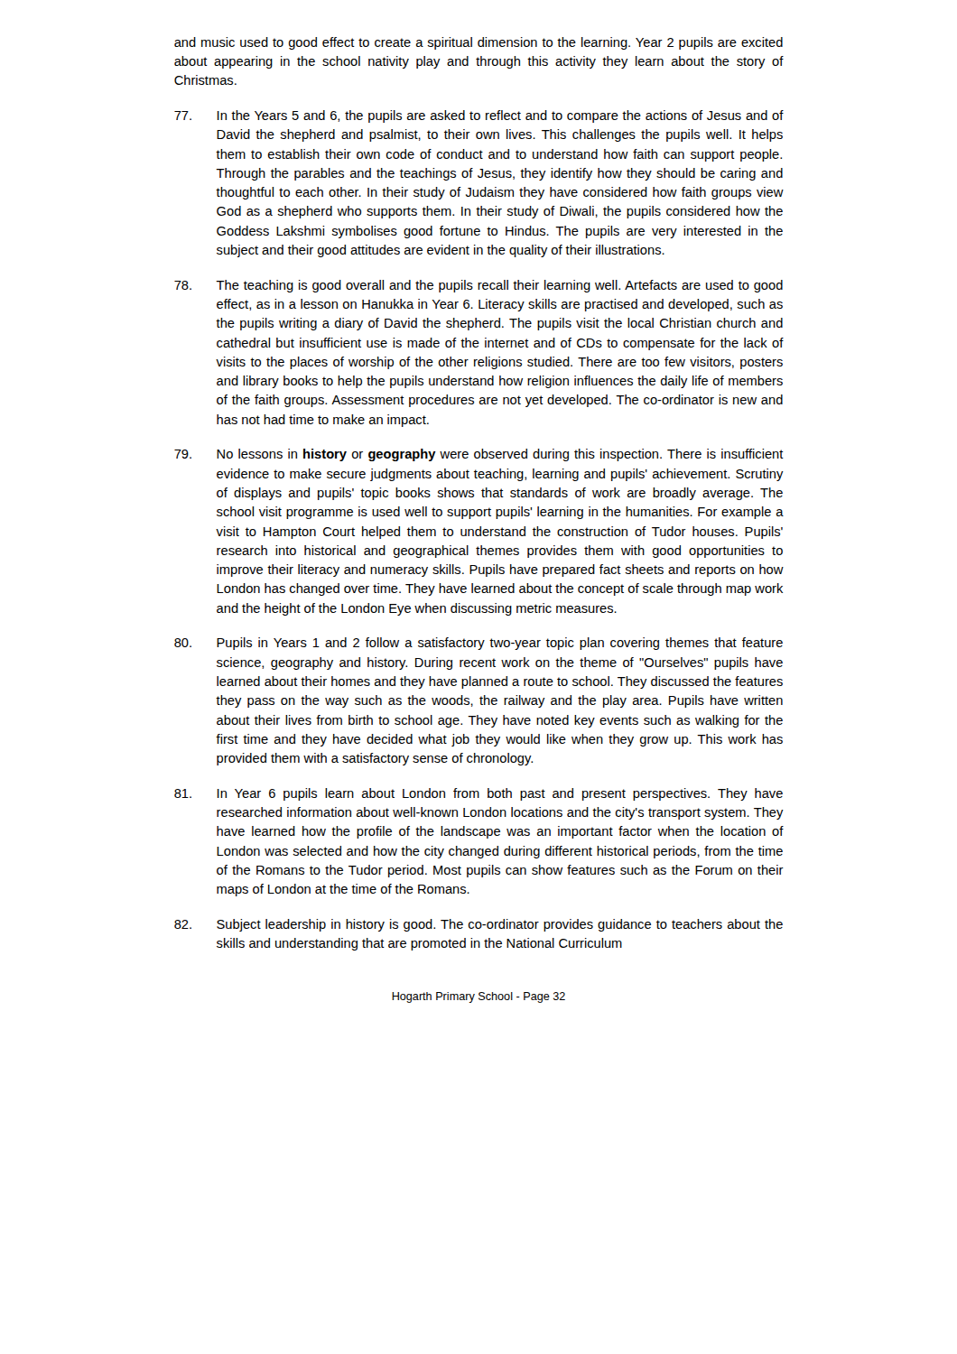and music used to good effect to create a spiritual dimension to the learning. Year 2 pupils are excited about appearing in the school nativity play and through this activity they learn about the story of Christmas.
In the Years 5 and 6, the pupils are asked to reflect and to compare the actions of Jesus and of David the shepherd and psalmist, to their own lives. This challenges the pupils well. It helps them to establish their own code of conduct and to understand how faith can support people. Through the parables and the teachings of Jesus, they identify how they should be caring and thoughtful to each other. In their study of Judaism they have considered how faith groups view God as a shepherd who supports them. In their study of Diwali, the pupils considered how the Goddess Lakshmi symbolises good fortune to Hindus. The pupils are very interested in the subject and their good attitudes are evident in the quality of their illustrations.
The teaching is good overall and the pupils recall their learning well. Artefacts are used to good effect, as in a lesson on Hanukka in Year 6. Literacy skills are practised and developed, such as the pupils writing a diary of David the shepherd. The pupils visit the local Christian church and cathedral but insufficient use is made of the internet and of CDs to compensate for the lack of visits to the places of worship of the other religions studied. There are too few visitors, posters and library books to help the pupils understand how religion influences the daily life of members of the faith groups. Assessment procedures are not yet developed. The co-ordinator is new and has not had time to make an impact.
No lessons in history or geography were observed during this inspection. There is insufficient evidence to make secure judgments about teaching, learning and pupils' achievement. Scrutiny of displays and pupils' topic books shows that standards of work are broadly average. The school visit programme is used well to support pupils' learning in the humanities. For example a visit to Hampton Court helped them to understand the construction of Tudor houses. Pupils' research into historical and geographical themes provides them with good opportunities to improve their literacy and numeracy skills. Pupils have prepared fact sheets and reports on how London has changed over time. They have learned about the concept of scale through map work and the height of the London Eye when discussing metric measures.
Pupils in Years 1 and 2 follow a satisfactory two-year topic plan covering themes that feature science, geography and history. During recent work on the theme of "Ourselves" pupils have learned about their homes and they have planned a route to school. They discussed the features they pass on the way such as the woods, the railway and the play area. Pupils have written about their lives from birth to school age. They have noted key events such as walking for the first time and they have decided what job they would like when they grow up. This work has provided them with a satisfactory sense of chronology.
In Year 6 pupils learn about London from both past and present perspectives. They have researched information about well-known London locations and the city's transport system. They have learned how the profile of the landscape was an important factor when the location of London was selected and how the city changed during different historical periods, from the time of the Romans to the Tudor period. Most pupils can show features such as the Forum on their maps of London at the time of the Romans.
Subject leadership in history is good. The co-ordinator provides guidance to teachers about the skills and understanding that are promoted in the National Curriculum
Hogarth Primary School - Page 32